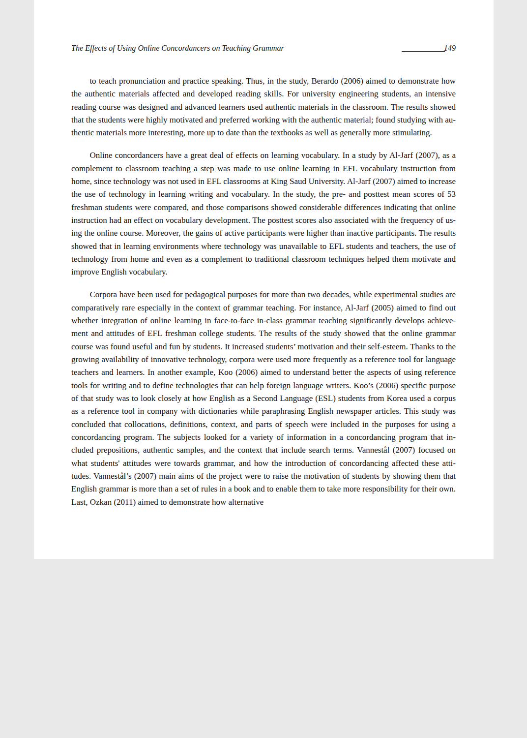The Effects of Using Online Concordancers on Teaching Grammar 149
to teach pronunciation and practice speaking. Thus, in the study, Berardo (2006) aimed to demonstrate how the authentic materials affected and developed reading skills. For university engineering students, an intensive reading course was designed and advanced learners used authentic materials in the classroom. The results showed that the students were highly motivated and preferred working with the authentic material; found studying with authentic materials more interesting, more up to date than the textbooks as well as generally more stimulating.
Online concordancers have a great deal of effects on learning vocabulary. In a study by Al-Jarf (2007), as a complement to classroom teaching a step was made to use online learning in EFL vocabulary instruction from home, since technology was not used in EFL classrooms at King Saud University. Al-Jarf (2007) aimed to increase the use of technology in learning writing and vocabulary. In the study, the pre- and posttest mean scores of 53 freshman students were compared, and those comparisons showed considerable differences indicating that online instruction had an effect on vocabulary development. The posttest scores also associated with the frequency of using the online course. Moreover, the gains of active participants were higher than inactive participants. The results showed that in learning environments where technology was unavailable to EFL students and teachers, the use of technology from home and even as a complement to traditional classroom techniques helped them motivate and improve English vocabulary.
Corpora have been used for pedagogical purposes for more than two decades, while experimental studies are comparatively rare especially in the context of grammar teaching. For instance, Al-Jarf (2005) aimed to find out whether integration of online learning in face-to-face in-class grammar teaching significantly develops achievement and attitudes of EFL freshman college students. The results of the study showed that the online grammar course was found useful and fun by students. It increased students’ motivation and their self-esteem. Thanks to the growing availability of innovative technology, corpora were used more frequently as a reference tool for language teachers and learners. In another example, Koo (2006) aimed to understand better the aspects of using reference tools for writing and to define technologies that can help foreign language writers. Koo’s (2006) specific purpose of that study was to look closely at how English as a Second Language (ESL) students from Korea used a corpus as a reference tool in company with dictionaries while paraphrasing English newspaper articles. This study was concluded that collocations, definitions, context, and parts of speech were included in the purposes for using a concordancing program. The subjects looked for a variety of information in a concordancing program that included prepositions, authentic samples, and the context that include search terms. Vannestål (2007) focused on what students' attitudes were towards grammar, and how the introduction of concordancing affected these attitudes. Vannestål’s (2007) main aims of the project were to raise the motivation of students by showing them that English grammar is more than a set of rules in a book and to enable them to take more responsibility for their own. Last, Ozkan (2011) aimed to demonstrate how alternative